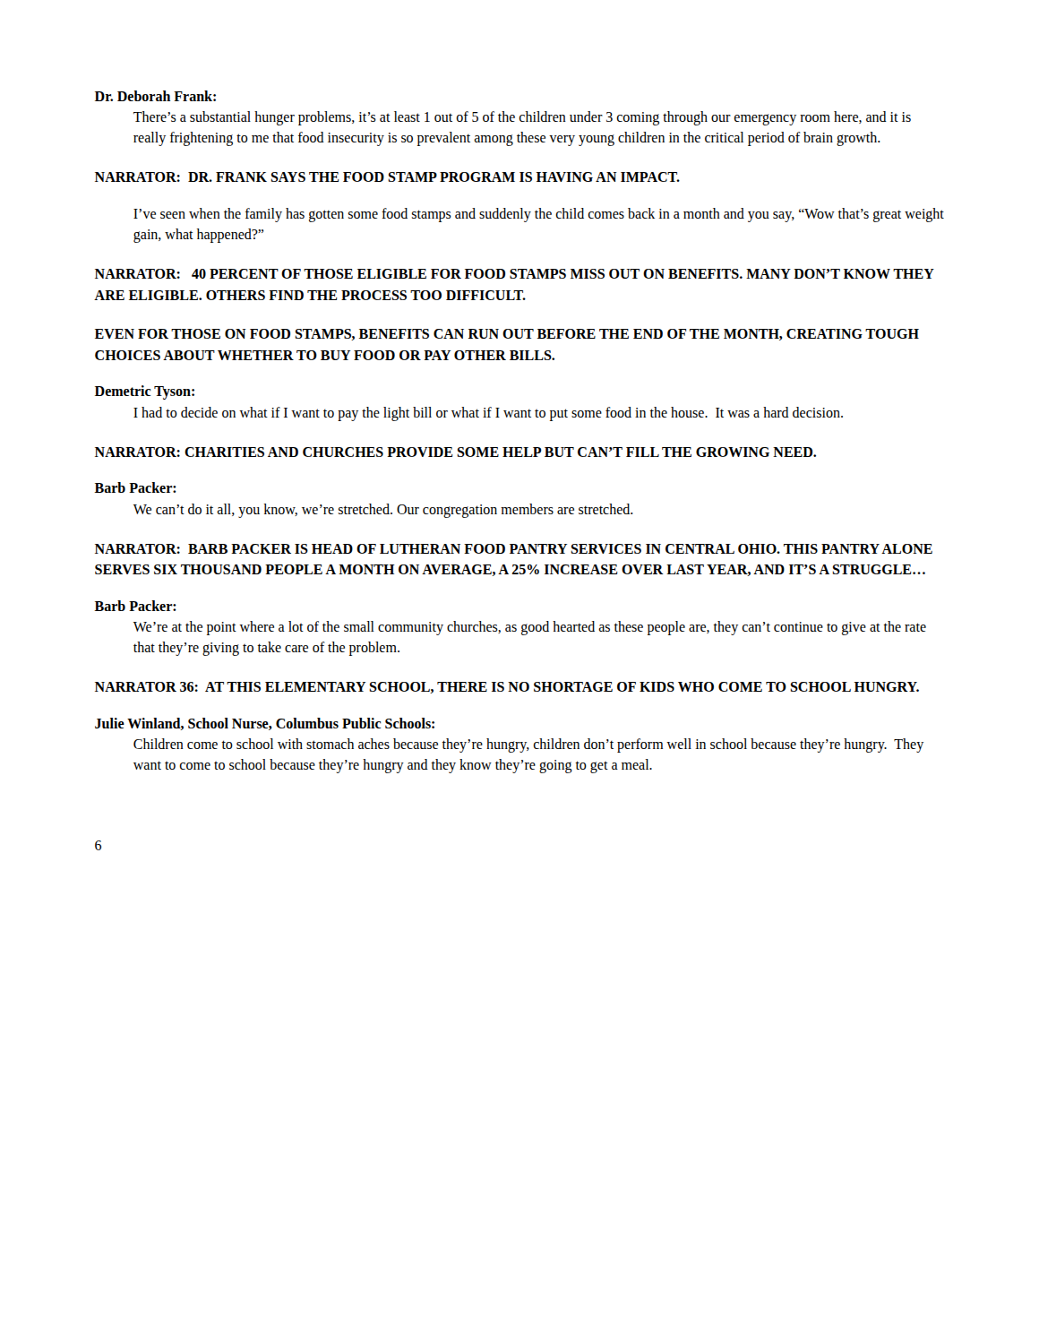Dr. Deborah Frank:
There’s a substantial hunger problems, it’s at least 1 out of 5 of the children under 3 coming through our emergency room here, and it is really frightening to me that food insecurity is so prevalent among these very young children in the critical period of brain growth.
NARRATOR: DR. FRANK SAYS THE FOOD STAMP PROGRAM IS HAVING AN IMPACT.
I’ve seen when the family has gotten some food stamps and suddenly the child comes back in a month and you say, “Wow that’s great weight gain, what happened?”
NARRATOR: 40 PERCENT OF THOSE ELIGIBLE FOR FOOD STAMPS MISS OUT ON BENEFITS. MANY DON’T KNOW THEY ARE ELIGIBLE. OTHERS FIND THE PROCESS TOO DIFFICULT.
EVEN FOR THOSE ON FOOD STAMPS, BENEFITS CAN RUN OUT BEFORE THE END OF THE MONTH, CREATING TOUGH CHOICES ABOUT WHETHER TO BUY FOOD OR PAY OTHER BILLS.
Demetric Tyson:
I had to decide on what if I want to pay the light bill or what if I want to put some food in the house. It was a hard decision.
NARRATOR: CHARITIES AND CHURCHES PROVIDE SOME HELP BUT CAN’T FILL THE GROWING NEED.
Barb Packer:
We can’t do it all, you know, we’re stretched. Our congregation members are stretched.
NARRATOR: BARB PACKER IS HEAD OF LUTHERAN FOOD PANTRY SERVICES IN CENTRAL OHIO. THIS PANTRY ALONE SERVES SIX THOUSAND PEOPLE A MONTH ON AVERAGE, A 25% INCREASE OVER LAST YEAR, AND IT’S A STRUGGLE…
Barb Packer:
We’re at the point where a lot of the small community churches, as good hearted as these people are, they can’t continue to give at the rate that they’re giving to take care of the problem.
NARRATOR 36: AT THIS ELEMENTARY SCHOOL, THERE IS NO SHORTAGE OF KIDS WHO COME TO SCHOOL HUNGRY.
Julie Winland, School Nurse, Columbus Public Schools:
Children come to school with stomach aches because they’re hungry, children don’t perform well in school because they’re hungry. They want to come to school because they’re hungry and they know they’re going to get a meal.
6